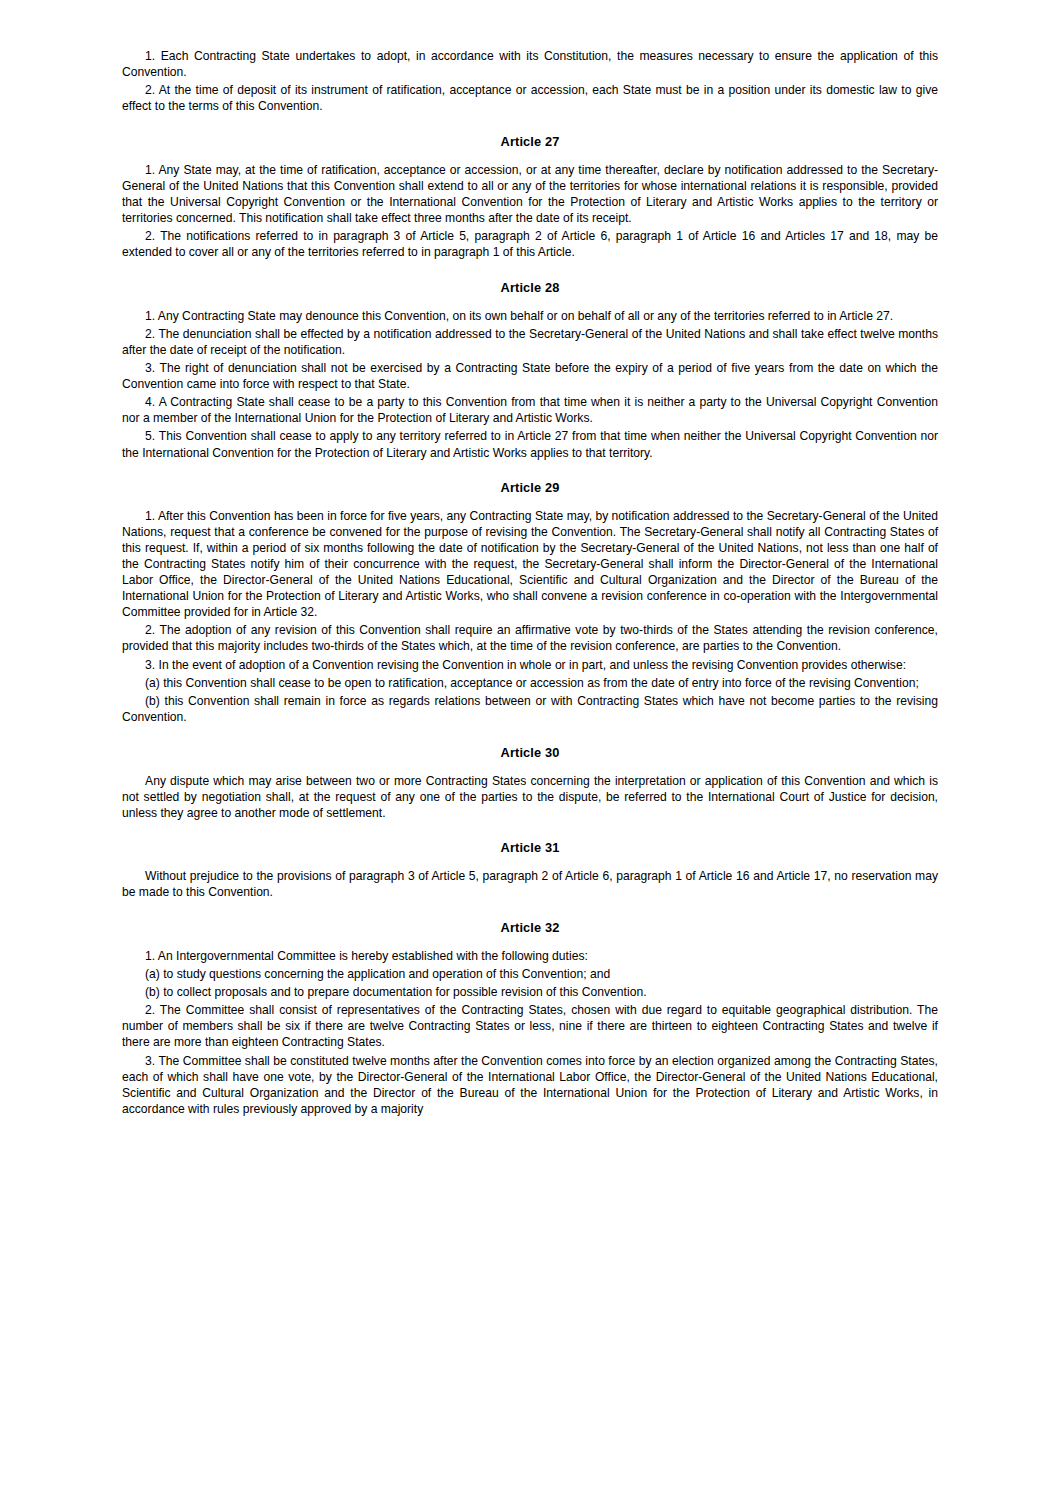1. Each Contracting State undertakes to adopt, in accordance with its Constitution, the measures necessary to ensure the application of this Convention.
2. At the time of deposit of its instrument of ratification, acceptance or accession, each State must be in a position under its domestic law to give effect to the terms of this Convention.
Article 27
1. Any State may, at the time of ratification, acceptance or accession, or at any time thereafter, declare by notification addressed to the Secretary-General of the United Nations that this Convention shall extend to all or any of the territories for whose international relations it is responsible, provided that the Universal Copyright Convention or the International Convention for the Protection of Literary and Artistic Works applies to the territory or territories concerned. This notification shall take effect three months after the date of its receipt.
2. The notifications referred to in paragraph 3 of Article 5, paragraph 2 of Article 6, paragraph 1 of Article 16 and Articles 17 and 18, may be extended to cover all or any of the territories referred to in paragraph 1 of this Article.
Article 28
1. Any Contracting State may denounce this Convention, on its own behalf or on behalf of all or any of the territories referred to in Article 27.
2. The denunciation shall be effected by a notification addressed to the Secretary-General of the United Nations and shall take effect twelve months after the date of receipt of the notification.
3. The right of denunciation shall not be exercised by a Contracting State before the expiry of a period of five years from the date on which the Convention came into force with respect to that State.
4. A Contracting State shall cease to be a party to this Convention from that time when it is neither a party to the Universal Copyright Convention nor a member of the International Union for the Protection of Literary and Artistic Works.
5. This Convention shall cease to apply to any territory referred to in Article 27 from that time when neither the Universal Copyright Convention nor the International Convention for the Protection of Literary and Artistic Works applies to that territory.
Article 29
1. After this Convention has been in force for five years, any Contracting State may, by notification addressed to the Secretary-General of the United Nations, request that a conference be convened for the purpose of revising the Convention. The Secretary-General shall notify all Contracting States of this request. If, within a period of six months following the date of notification by the Secretary-General of the United Nations, not less than one half of the Contracting States notify him of their concurrence with the request, the Secretary-General shall inform the Director-General of the International Labor Office, the Director-General of the United Nations Educational, Scientific and Cultural Organization and the Director of the Bureau of the International Union for the Protection of Literary and Artistic Works, who shall convene a revision conference in co-operation with the Intergovernmental Committee provided for in Article 32.
2. The adoption of any revision of this Convention shall require an affirmative vote by two-thirds of the States attending the revision conference, provided that this majority includes two-thirds of the States which, at the time of the revision conference, are parties to the Convention.
3. In the event of adoption of a Convention revising the Convention in whole or in part, and unless the revising Convention provides otherwise:
(a) this Convention shall cease to be open to ratification, acceptance or accession as from the date of entry into force of the revising Convention;
(b) this Convention shall remain in force as regards relations between or with Contracting States which have not become parties to the revising Convention.
Article 30
Any dispute which may arise between two or more Contracting States concerning the interpretation or application of this Convention and which is not settled by negotiation shall, at the request of any one of the parties to the dispute, be referred to the International Court of Justice for decision, unless they agree to another mode of settlement.
Article 31
Without prejudice to the provisions of paragraph 3 of Article 5, paragraph 2 of Article 6, paragraph 1 of Article 16 and Article 17, no reservation may be made to this Convention.
Article 32
1. An Intergovernmental Committee is hereby established with the following duties:
(a) to study questions concerning the application and operation of this Convention; and
(b) to collect proposals and to prepare documentation for possible revision of this Convention.
2. The Committee shall consist of representatives of the Contracting States, chosen with due regard to equitable geographical distribution. The number of members shall be six if there are twelve Contracting States or less, nine if there are thirteen to eighteen Contracting States and twelve if there are more than eighteen Contracting States.
3. The Committee shall be constituted twelve months after the Convention comes into force by an election organized among the Contracting States, each of which shall have one vote, by the Director-General of the International Labor Office, the Director-General of the United Nations Educational, Scientific and Cultural Organization and the Director of the Bureau of the International Union for the Protection of Literary and Artistic Works, in accordance with rules previously approved by a majority